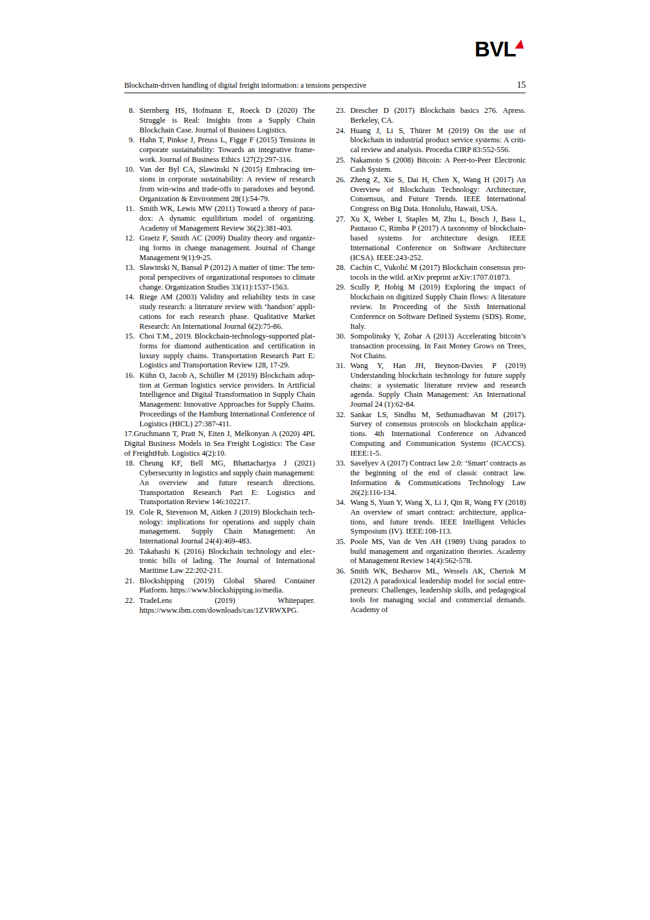BVL▴
Blockchain-driven handling of digital freight information: a tensions perspective 15
Sternberg HS, Hofmann E, Roeck D (2020) The Struggle is Real: Insights from a Supply Chain Blockchain Case. Journal of Business Logistics.
Hahn T, Pinkse J, Preuss L, Figge F (2015) Tensions in corporate sustainability: Towards an integrative framework. Journal of Business Ethics 127(2):297-316.
Van der Byl CA, Slawinski N (2015) Embracing tensions in corporate sustainability: A review of research from win-wins and trade-offs to paradoxes and beyond. Organization & Environment 28(1):54-79.
Smith WK, Lewis MW (2011) Toward a theory of paradox: A dynamic equilibrium model of organizing. Academy of Management Review 36(2):381-403.
Graetz F, Smith AC (2009) Duality theory and organizing forms in change management. Journal of Change Management 9(1):9-25.
Slawinski N, Bansal P (2012) A matter of time: The temporal perspectives of organizational responses to climate change. Organization Studies 33(11):1537-1563.
Riege AM (2003) Validity and reliability tests in case study research: a literature review with ‘handson’ applications for each research phase. Qualitative Market Research: An International Journal 6(2):75-86.
Choi T.M., 2019. Blockchain-technology-supported platforms for diamond authentication and certification in luxury supply chains. Transportation Research Part E: Logistics and Transportation Review 128, 17-29.
Kühn O, Jacob A, Schüller M (2019) Blockchain adoption at German logistics service providers. In Artificial Intelligence and Digital Transformation in Supply Chain Management: Innovative Approaches for Supply Chains. Proceedings of the Hamburg International Conference of Logistics (HICL) 27:387-411.
17.Gruchmann T, Pratt N, Eiten J, Melkonyan A (2020) 4PL Digital Business Models in Sea Freight Logistics: The Case of FreightHub. Logistics 4(2):10.
Cheung KF, Bell MG, Bhattacharjya J (2021) Cybersecurity in logistics and supply chain management: An overview and future research directions. Transportation Research Part E: Logistics and Transportation Review 146:102217.
Cole R, Stevenson M, Aitken J (2019) Blockchain technology: implications for operations and supply chain management. Supply Chain Management: An International Journal 24(4):469-483.
Takahashi K (2016) Blockchain technology and electronic bills of lading. The Journal of International Maritime Law 22:202-211.
Blockshipping (2019) Global Shared Container Platform. https://www.blockshipping.io/media.
TradeLens (2019) Whitepaper. https://www.ibm.com/downloads/cas/1ZVRWXPG.
Drescher D (2017) Blockchain basics 276. Apress. Berkeley, CA.
Huang J, Li S, Thürer M (2019) On the use of blockchain in industrial product service systems: A critical review and analysis. Procedia CIRP 83:552-556.
Nakamoto S (2008) Bitcoin: A Peer-to-Peer Electronic Cash System.
Zheng Z, Xie S, Dai H, Chen X, Wang H (2017) An Overview of Blockchain Technology: Architecture, Consensus, and Future Trends. IEEE International Congress on Big Data. Honolulu, Hawaii, USA.
Xu X, Weber I, Staples M, Zhu L, Bosch J, Bass L, Pautasso C, Rimba P (2017) A taxonomy of blockchain-based systems for architecture design. IEEE International Conference on Software Architecture (ICSA). IEEE:243-252.
Cachin C, Vukolić M (2017) Blockchain consensus protocols in the wild. arXiv preprint arXiv:1707.01873.
Scully P, Hobig M (2019) Exploring the impact of blockchain on digitized Supply Chain flows: A literature review. In Proceeding of the Sixth International Conference on Software Defined Systems (SDS). Rome, Italy.
Sompolinsky Y, Zohar A (2013) Accelerating bitcoin’s transaction processing. In Fast Money Grows on Trees, Not Chains.
Wang Y, Han JH, Beynon-Davies P (2019) Understanding blockchain technology for future supply chains: a systematic literature review and research agenda. Supply Chain Management: An International Journal 24 (1):62-84.
Sankar LS, Sindhu M, Sethumadhavan M (2017). Survey of consensus protocols on blockchain applications. 4th International Conference on Advanced Computing and Communication Systems (ICACCS). IEEE:1-5.
Savelyev A (2017) Contract law 2.0: ‘Smart’ contracts as the beginning of the end of classic contract law. Information & Communications Technology Law 26(2):116-134.
Wang S, Yuan Y, Wang X, Li J, Qin R, Wang FY (2018) An overview of smart contract: architecture, applications, and future trends. IEEE Intelligent Vehicles Symposium (IV). IEEE:108-113.
Poole MS, Van de Ven AH (1989) Using paradox to build management and organization theories. Academy of Management Review 14(4):562-578.
Smith WK, Besharov ML, Wessels AK, Chertok M (2012) A paradoxical leadership model for social entrepreneurs: Challenges, leadership skills, and pedagogical tools for managing social and commercial demands. Academy of